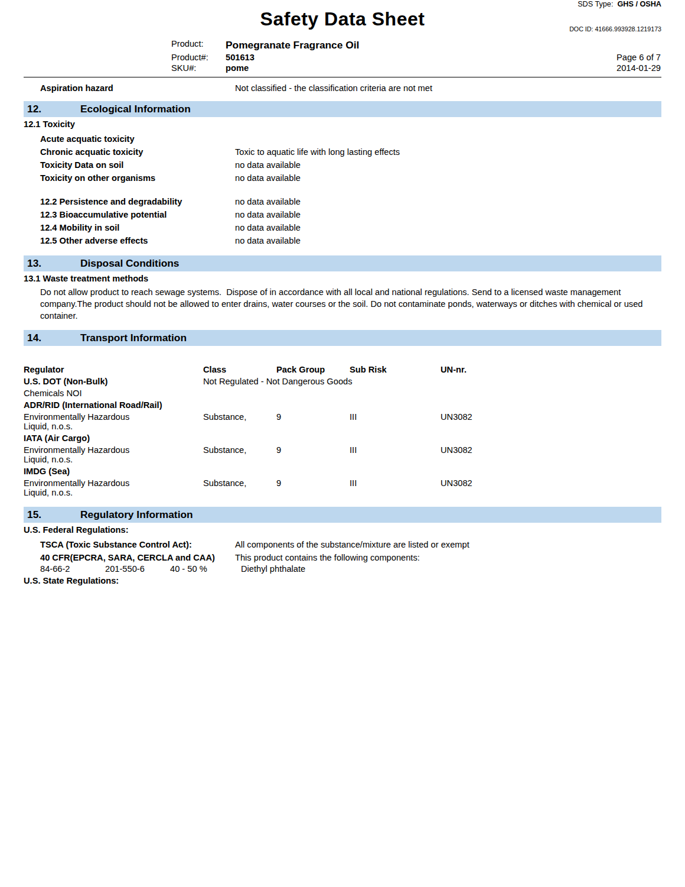SDS Type: GHS / OSHA
Safety Data Sheet
DOC ID: 41666.993928.1219173
| Product: | Pomegranate Fragrance Oil | |
| Product#: | 501613 | Page 6 of 7 |
| SKU#: | pome | 2014-01-29 |
Aspiration hazard
Not classified - the classification criteria are not met
12. Ecological Information
12.1 Toxicity
| Acute acquatic toxicity | |
| Chronic acquatic toxicity | Toxic to aquatic life with long lasting effects |
| Toxicity Data on soil | no data available |
| Toxicity on other organisms | no data available |
| 12.2 Persistence and degradability | no data available |
| 12.3 Bioaccumulative potential | no data available |
| 12.4 Mobility in soil | no data available |
| 12.5 Other adverse effects | no data available |
13. Disposal Conditions
13.1 Waste treatment methods
Do not allow product to reach sewage systems. Dispose of in accordance with all local and national regulations. Send to a licensed waste management company.The product should not be allowed to enter drains, water courses or the soil. Do not contaminate ponds, waterways or ditches with chemical or used container.
14. Transport Information
| Regulator | Class | Pack Group | Sub Risk | UN-nr. |
| --- | --- | --- | --- | --- |
| U.S. DOT (Non-Bulk) | Not Regulated - Not Dangerous Goods | |
| Chemicals NOI | | | | |
| ADR/RID (International Road/Rail) | | | | |
| Environmentally Hazardous Liquid, n.o.s. | Substance, | 9 | III | UN3082 |
| IATA (Air Cargo) | | | | |
| Environmentally Hazardous Liquid, n.o.s. | Substance, | 9 | III | UN3082 |
| IMDG (Sea) | | | | |
| Environmentally Hazardous Liquid, n.o.s. | Substance, | 9 | III | UN3082 |
15. Regulatory Information
U.S. Federal Regulations:
| TSCA (Toxic Substance Control Act): | All components of the substance/mixture are listed or exempt |
| 40 CFR(EPCRA, SARA, CERCLA and CAA) | This product contains the following components: |
84-66-2 201-550-6 40 - 50 % Diethyl phthalate
U.S. State Regulations: